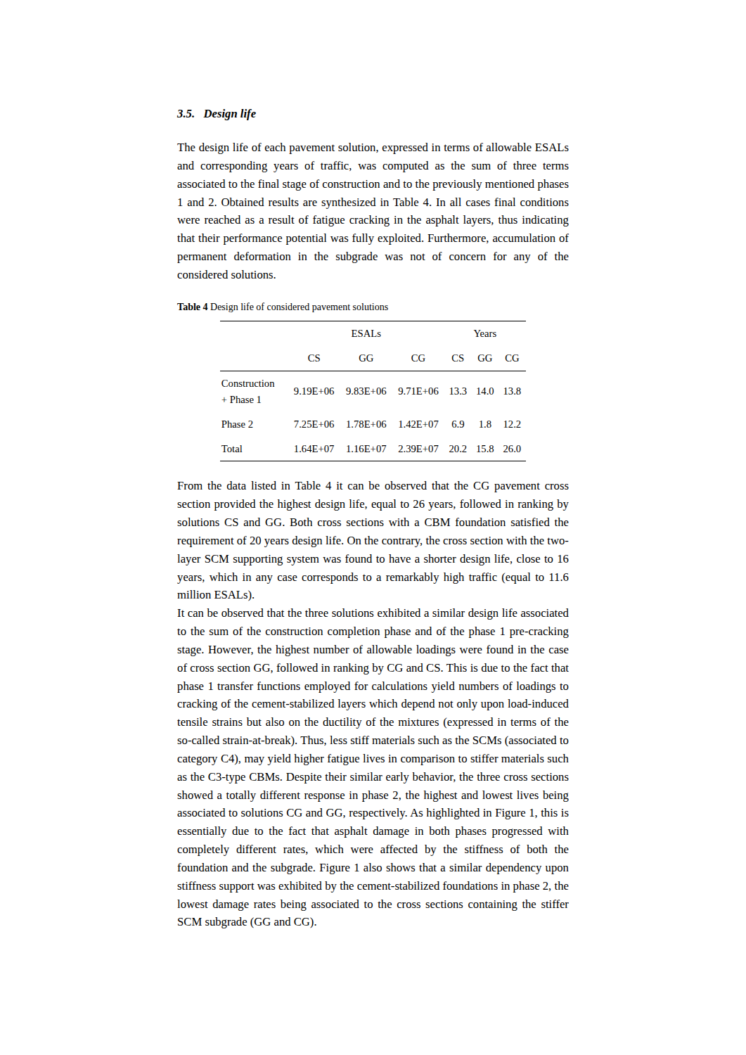3.5. Design life
The design life of each pavement solution, expressed in terms of allowable ESALs and corresponding years of traffic, was computed as the sum of three terms associated to the final stage of construction and to the previously mentioned phases 1 and 2. Obtained results are synthesized in Table 4. In all cases final conditions were reached as a result of fatigue cracking in the asphalt layers, thus indicating that their performance potential was fully exploited. Furthermore, accumulation of permanent deformation in the subgrade was not of concern for any of the considered solutions.
Table 4 Design life of considered pavement solutions
| | ESALs | Years |
| --- | --- | --- |
| | CS | GG | CG | CS | GG | CG |
| Construction + Phase 1 | 9.19E+06 | 9.83E+06 | 9.71E+06 | 13.3 | 14.0 | 13.8 |
| Phase 2 | 7.25E+06 | 1.78E+06 | 1.42E+07 | 6.9 | 1.8 | 12.2 |
| Total | 1.64E+07 | 1.16E+07 | 2.39E+07 | 20.2 | 15.8 | 26.0 |
From the data listed in Table 4 it can be observed that the CG pavement cross section provided the highest design life, equal to 26 years, followed in ranking by solutions CS and GG. Both cross sections with a CBM foundation satisfied the requirement of 20 years design life. On the contrary, the cross section with the two-layer SCM supporting system was found to have a shorter design life, close to 16 years, which in any case corresponds to a remarkably high traffic (equal to 11.6 million ESALs).
It can be observed that the three solutions exhibited a similar design life associated to the sum of the construction completion phase and of the phase 1 pre-cracking stage. However, the highest number of allowable loadings were found in the case of cross section GG, followed in ranking by CG and CS. This is due to the fact that phase 1 transfer functions employed for calculations yield numbers of loadings to cracking of the cement-stabilized layers which depend not only upon load-induced tensile strains but also on the ductility of the mixtures (expressed in terms of the so-called strain-at-break). Thus, less stiff materials such as the SCMs (associated to category C4), may yield higher fatigue lives in comparison to stiffer materials such as the C3-type CBMs. Despite their similar early behavior, the three cross sections showed a totally different response in phase 2, the highest and lowest lives being associated to solutions CG and GG, respectively. As highlighted in Figure 1, this is essentially due to the fact that asphalt damage in both phases progressed with completely different rates, which were affected by the stiffness of both the foundation and the subgrade. Figure 1 also shows that a similar dependency upon stiffness support was exhibited by the cement-stabilized foundations in phase 2, the lowest damage rates being associated to the cross sections containing the stiffer SCM subgrade (GG and CG).